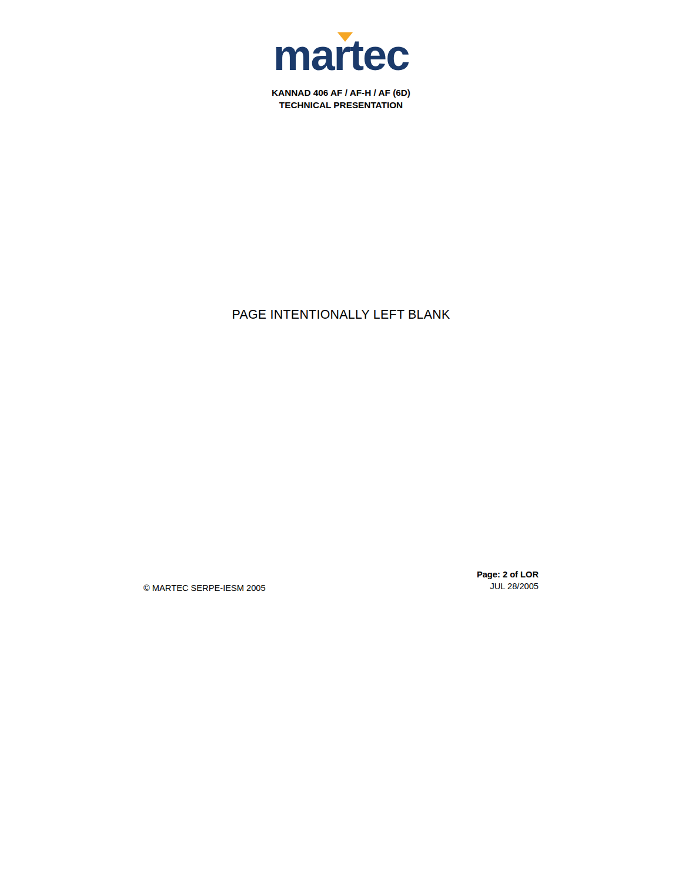martec
KANNAD 406 AF / AF-H / AF (6D)
TECHNICAL PRESENTATION
PAGE INTENTIONALLY LEFT BLANK
© MARTEC SERPE-IESM 2005
Page: 2 of LOR
JUL 28/2005